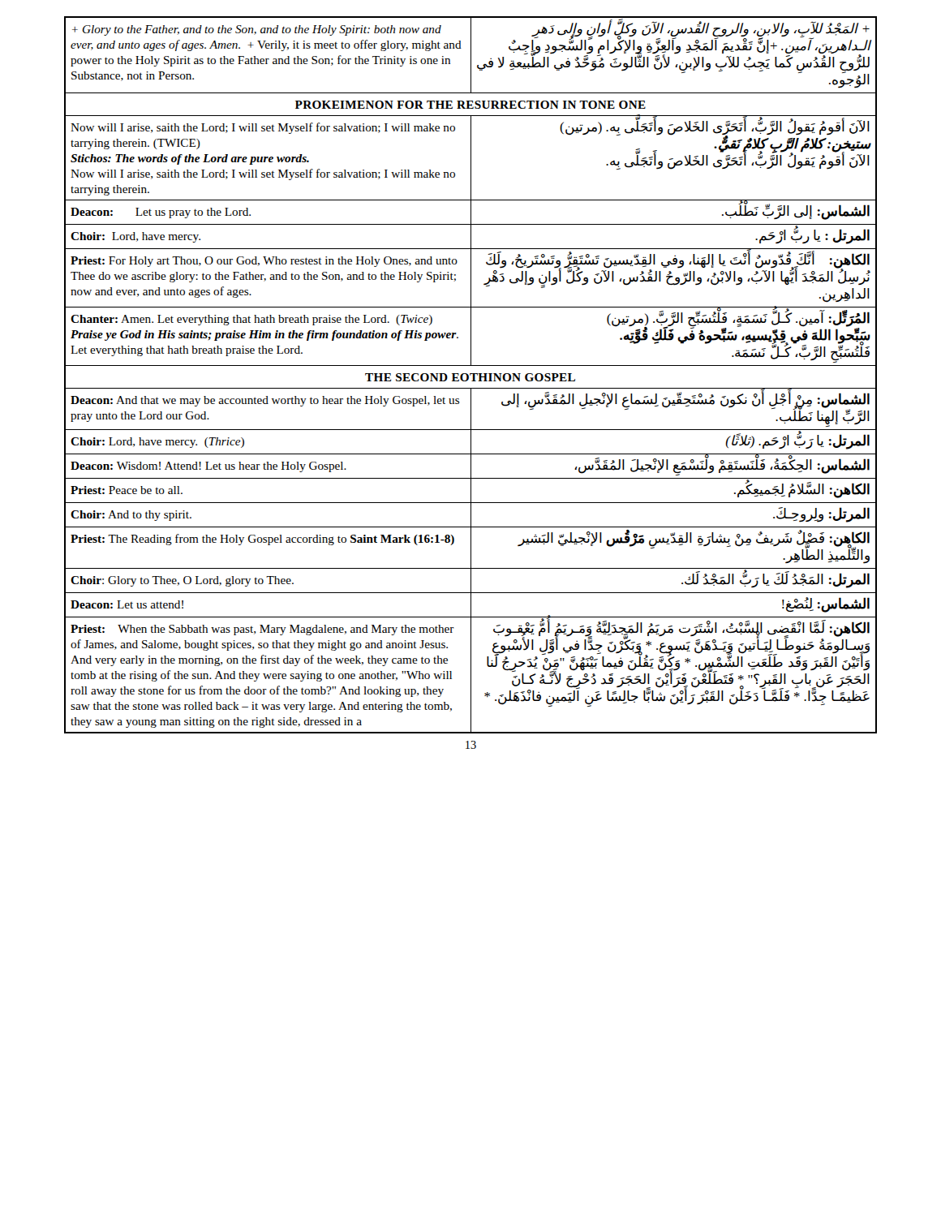| + Glory to the Father, and to the Son, and to the Holy Spirit: both now and ever, and unto ages of ages. Amen. + Verily, it is meet to offer glory, might and power to the Holy Spirit as to the Father and the Son; for the Trinity is one in Substance, not in Person. | + المَجْدُ للآبِ، والابنِ، والروحِ القُدسِ، الآنَ وكلَّ أوانٍ وإلى دَهرِ الـداهرينَ، آمين. +إنَّ تَقْديمَ المَجْدِ والعِزَّةِ والإكْرامِ والسُّجودِ واجِبٌ للرُّوحِ القُدُسِ كَما يَجِبُ للآبِ والإبنِ، لأنَّ الثَّالوثَ مُوَحَّدٌ في الطَّبيعةِ لا في الوُجوه. |
| PROKEIMENON FOR THE RESURRECTION IN TONE ONE |
| Now will I arise, saith the Lord; I will set Myself for salvation; I will make no tarrying therein. (TWICE) Stichos: The words of the Lord are pure words. Now will I arise, saith the Lord; I will set Myself for salvation; I will make no tarrying therein. | الآنَ أقومُ يَقولُ الرَّبُّ، أَتَحَرَّى الخَلاصَ وأَتَجَلَّى بِه. (مرتين) ستيخن: كلامُ الرَّبِ كلامٌ نَقيٌّ. الآنَ أقومُ يَقولُ الرَّبُّ، أَتَحَرَّى الخَلاصَ وأَتَجَلَّى بِه. |
| Deacon: Let us pray to the Lord. | الشماس: إلى الرَّبِّ نَطْلُب. |
| Choir: Lord, have mercy. | المرتل : يا ربُّ ارْحَم. |
| Priest: For Holy art Thou, O our God, Who restest in the Holy Ones, and unto Thee do we ascribe glory: to the Father, and to the Son, and to the Holy Spirit; now and ever, and unto ages of ages. | الكاهن: أنَّكَ قُدّوسٌ أَنْتَ يا إلهَنا، وفي القِدّيسينَ تَسْتَقِرُّ وتَسْتَريحُ، ولَكَ نُرسِلُ المَجْدَ أَيُّها الآبُ، والابْنُ، والرّوحُ القُدُس، الآنَ وكُلَّ أوانٍ وإلى دَهْرِ الداهِرين. |
| Chanter: Amen. Let everything that hath breath praise the Lord. ( Twice ) Praise ye God in His saints; praise Him in the firm foundation of His power . Let everything that hath breath praise the Lord. | المُرَتِّل: آمين. كُـلُّ نَسَمَةٍ، فَلْتُسَبِّحِ الرَّبَّ. (مرتين) سَبِّحوا اللهَ في قِدّيسيهِ، سَبِّحوهُ في فَلَكِ قُوَّتِه. فَلْتُسَبِّحِ الرَّبَّ، كُـلُّ نَسَمَة. |
| THE SECOND EOTHINON GOSPEL |
| Deacon: And that we may be accounted worthy to hear the Holy Gospel, let us pray unto the Lord our God. | الشماس: مِنْ أَجْلِ أَنْ نكونَ مُسْتَحِقّينَ لِسَماعِ الإنْجيلِ المُقَدَّسِ، إلى الرَّبِّ إلهِنا نَطْلُب. |
| Choir: Lord, have mercy. ( Thrice ) | المرتل: يا رَبُّ ارْحَم. (ثلاثًا) |
| Deacon: Wisdom! Attend! Let us hear the Holy Gospel. | الشماس: الحِكْمَةُ، فَلْنَستَقِمْ ولْنَسْمَعِ الإنْجيلَ المُقَدَّس، |
| Priest: Peace be to all. | الكاهن: السَّلامُ لِجَميعِكُم. |
| Choir: And to thy spirit. | المرتل: ولِروحِـكَ. |
| Priest: The Reading from the Holy Gospel according to Saint Mark (16:1-8) | الكاهن: فَصْلٌ شَريفٌ مِنْ بِشارَةِ القِدّيسِ مَرْقُس الإنْجيليّ البَشير والتِّلْميذِ الطَّاهِر. |
| Choir : Glory to Thee, O Lord, glory to Thee. | المرتل: المَجْدُ لَكَ يا رَبُّ المَجْدُ لَك. |
| Deacon: Let us attend! | الشماس: لِنُصْغ! |
| Priest: When the Sabbath was past, Mary Magdalene, and Mary the mother of James, and Salome, bought spices, so that they might go and anoint Jesus. And very early in the morning, on the first day of the week, they came to the tomb at the rising of the sun. And they were saying to one another, "Who will roll away the stone for us from the door of the tomb?" And looking up, they saw that the stone was rolled back – it was very large. And entering the tomb, they saw a young man sitting on the right side, dressed in a | الكاهن: لَمَّا انْقَضى السَّبْتُ، اشْتَرَت مَريَمُ المَجدَلِيَّةُ وَمَـريَمُ أُمُّ يَعْقـوبَ وَسـالومَةُ حَنوطًـا لِيَـأْتينَ وَيَـدْهَنَّ يَسوع. * وَبَكَّرْنَ جِدًّا في أَوَّلِ الأُسْبوعِ وَأَتَيْنَ القَبرَ وَقَد طَلَعَتِ الشَّمْس. * وَكُنَّ يَقُلْنَ فيما بَيْنَهُنَّ "مَنْ يُدَحرِجُ لَنا الحَجَرَ عَن بابِ القَبرِ؟" * فَتَطَلَّعْنَ فَرَأَيْنَ الحَجَرَ قَد دُحْرِجَ لأَنَّـهُ كـانَ عَظيمًـا جِدًّا. * فَلَمَّـا دَخَلْنَ القَبْرَ رَأَيْنَ شابًّا جالِسًا عَنِ اليَمينِ فانْذَهَلنَ. * |
13